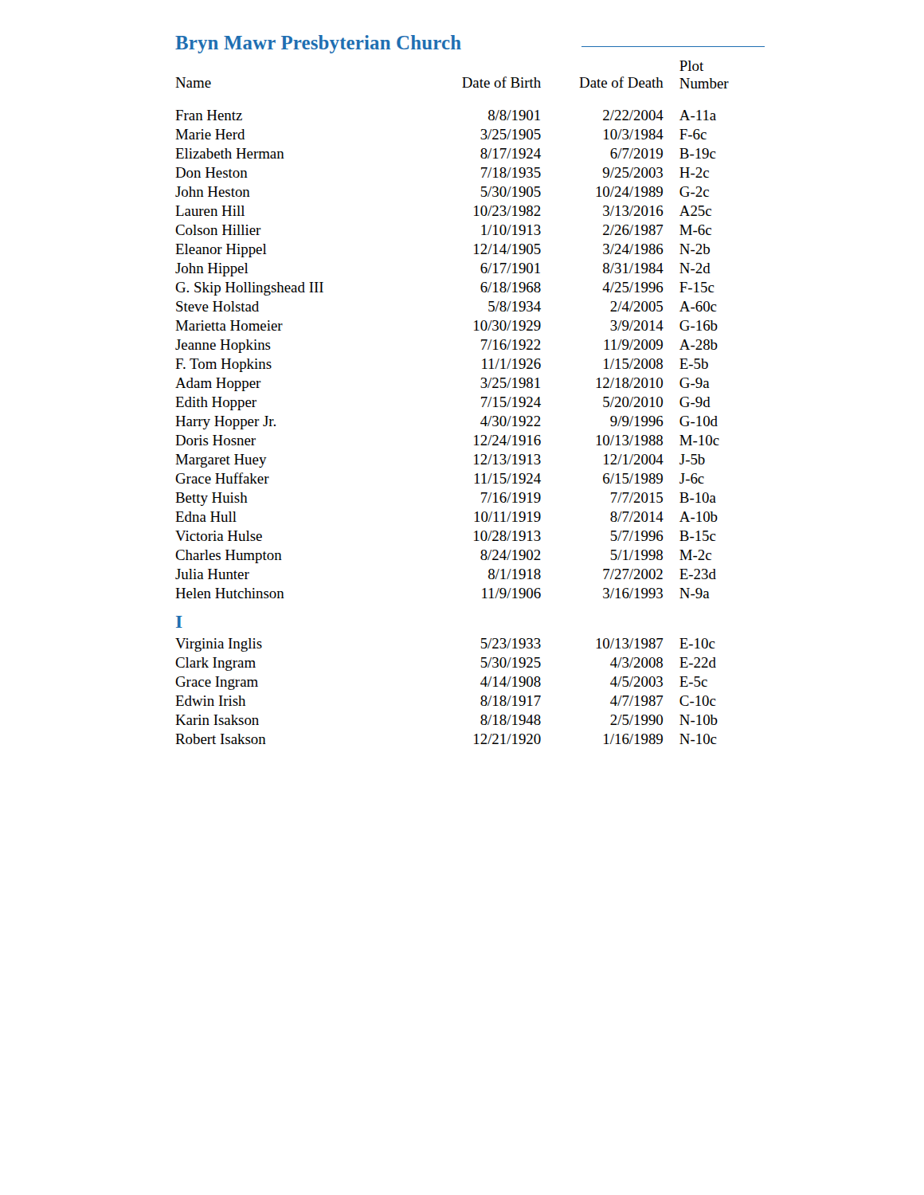Bryn Mawr Presbyterian Church
| Name | Date of Birth | Date of Death | Plot Number |
| --- | --- | --- | --- |
| Fran Hentz | 8/8/1901 | 2/22/2004 | A-11a |
| Marie Herd | 3/25/1905 | 10/3/1984 | F-6c |
| Elizabeth Herman | 8/17/1924 | 6/7/2019 | B-19c |
| Don Heston | 7/18/1935 | 9/25/2003 | H-2c |
| John Heston | 5/30/1905 | 10/24/1989 | G-2c |
| Lauren Hill | 10/23/1982 | 3/13/2016 | A25c |
| Colson Hillier | 1/10/1913 | 2/26/1987 | M-6c |
| Eleanor Hippel | 12/14/1905 | 3/24/1986 | N-2b |
| John Hippel | 6/17/1901 | 8/31/1984 | N-2d |
| G. Skip Hollingshead III | 6/18/1968 | 4/25/1996 | F-15c |
| Steve Holstad | 5/8/1934 | 2/4/2005 | A-60c |
| Marietta Homeier | 10/30/1929 | 3/9/2014 | G-16b |
| Jeanne Hopkins | 7/16/1922 | 11/9/2009 | A-28b |
| F. Tom Hopkins | 11/1/1926 | 1/15/2008 | E-5b |
| Adam Hopper | 3/25/1981 | 12/18/2010 | G-9a |
| Edith Hopper | 7/15/1924 | 5/20/2010 | G-9d |
| Harry Hopper Jr. | 4/30/1922 | 9/9/1996 | G-10d |
| Doris Hosner | 12/24/1916 | 10/13/1988 | M-10c |
| Margaret Huey | 12/13/1913 | 12/1/2004 | J-5b |
| Grace Huffaker | 11/15/1924 | 6/15/1989 | J-6c |
| Betty Huish | 7/16/1919 | 7/7/2015 | B-10a |
| Edna Hull | 10/11/1919 | 8/7/2014 | A-10b |
| Victoria Hulse | 10/28/1913 | 5/7/1996 | B-15c |
| Charles Humpton | 8/24/1902 | 5/1/1998 | M-2c |
| Julia Hunter | 8/1/1918 | 7/27/2002 | E-23d |
| Helen Hutchinson | 11/9/1906 | 3/16/1993 | N-9a |
| I |
| Virginia Inglis | 5/23/1933 | 10/13/1987 | E-10c |
| Clark Ingram | 5/30/1925 | 4/3/2008 | E-22d |
| Grace Ingram | 4/14/1908 | 4/5/2003 | E-5c |
| Edwin Irish | 8/18/1917 | 4/7/1987 | C-10c |
| Karin Isakson | 8/18/1948 | 2/5/1990 | N-10b |
| Robert Isakson | 12/21/1920 | 1/16/1989 | N-10c |